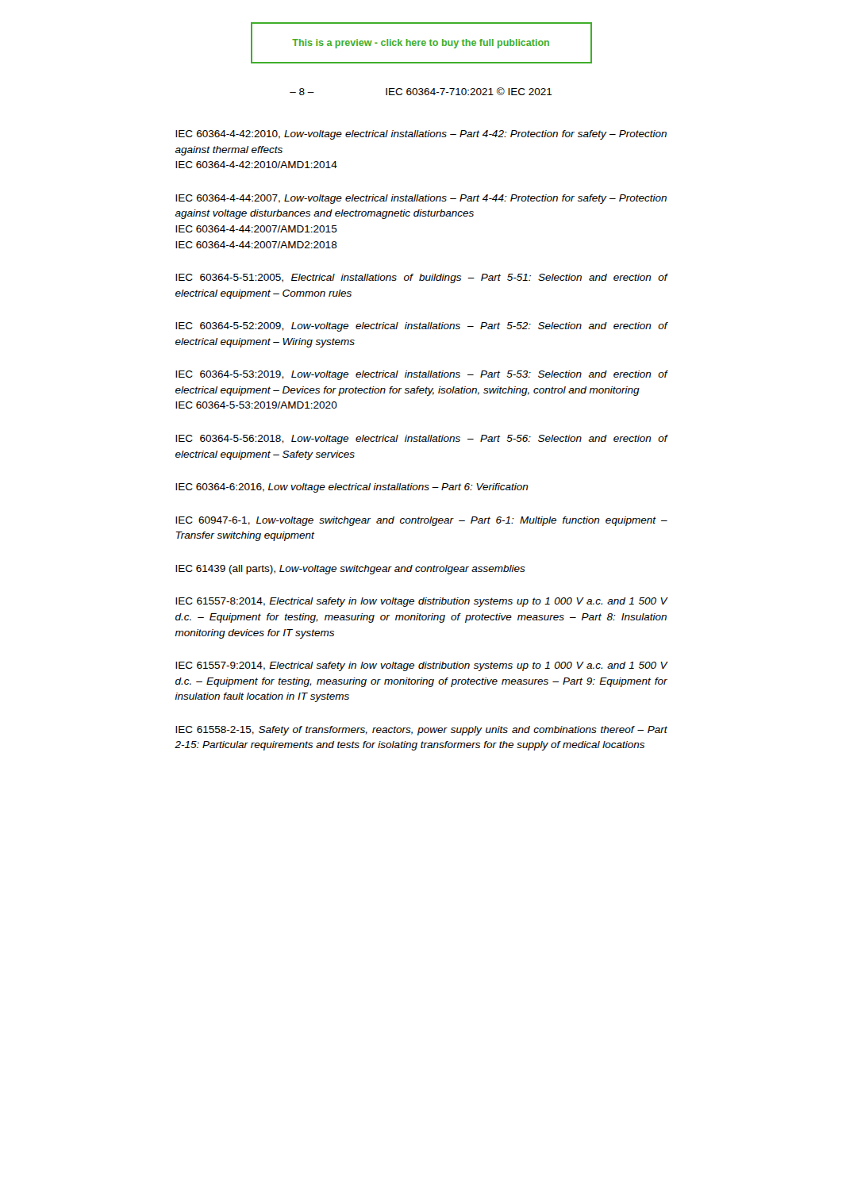This is a preview - click here to buy the full publication
– 8 – IEC 60364-7-710:2021 © IEC 2021
IEC 60364-4-42:2010, Low-voltage electrical installations – Part 4-42: Protection for safety – Protection against thermal effects IEC 60364-4-42:2010/AMD1:2014
IEC 60364-4-44:2007, Low-voltage electrical installations – Part 4-44: Protection for safety – Protection against voltage disturbances and electromagnetic disturbances IEC 60364-4-44:2007/AMD1:2015 IEC 60364-4-44:2007/AMD2:2018
IEC 60364-5-51:2005, Electrical installations of buildings – Part 5-51: Selection and erection of electrical equipment – Common rules
IEC 60364-5-52:2009, Low-voltage electrical installations – Part 5-52: Selection and erection of electrical equipment – Wiring systems
IEC 60364-5-53:2019, Low-voltage electrical installations – Part 5-53: Selection and erection of electrical equipment – Devices for protection for safety, isolation, switching, control and monitoring IEC 60364-5-53:2019/AMD1:2020
IEC 60364-5-56:2018, Low-voltage electrical installations – Part 5-56: Selection and erection of electrical equipment – Safety services
IEC 60364-6:2016, Low voltage electrical installations – Part 6: Verification
IEC 60947-6-1, Low-voltage switchgear and controlgear – Part 6-1: Multiple function equipment – Transfer switching equipment
IEC 61439 (all parts), Low-voltage switchgear and controlgear assemblies
IEC 61557-8:2014, Electrical safety in low voltage distribution systems up to 1 000 V a.c. and 1 500 V d.c. – Equipment for testing, measuring or monitoring of protective measures – Part 8: Insulation monitoring devices for IT systems
IEC 61557-9:2014, Electrical safety in low voltage distribution systems up to 1 000 V a.c. and 1 500 V d.c. – Equipment for testing, measuring or monitoring of protective measures – Part 9: Equipment for insulation fault location in IT systems
IEC 61558-2-15, Safety of transformers, reactors, power supply units and combinations thereof – Part 2-15: Particular requirements and tests for isolating transformers for the supply of medical locations